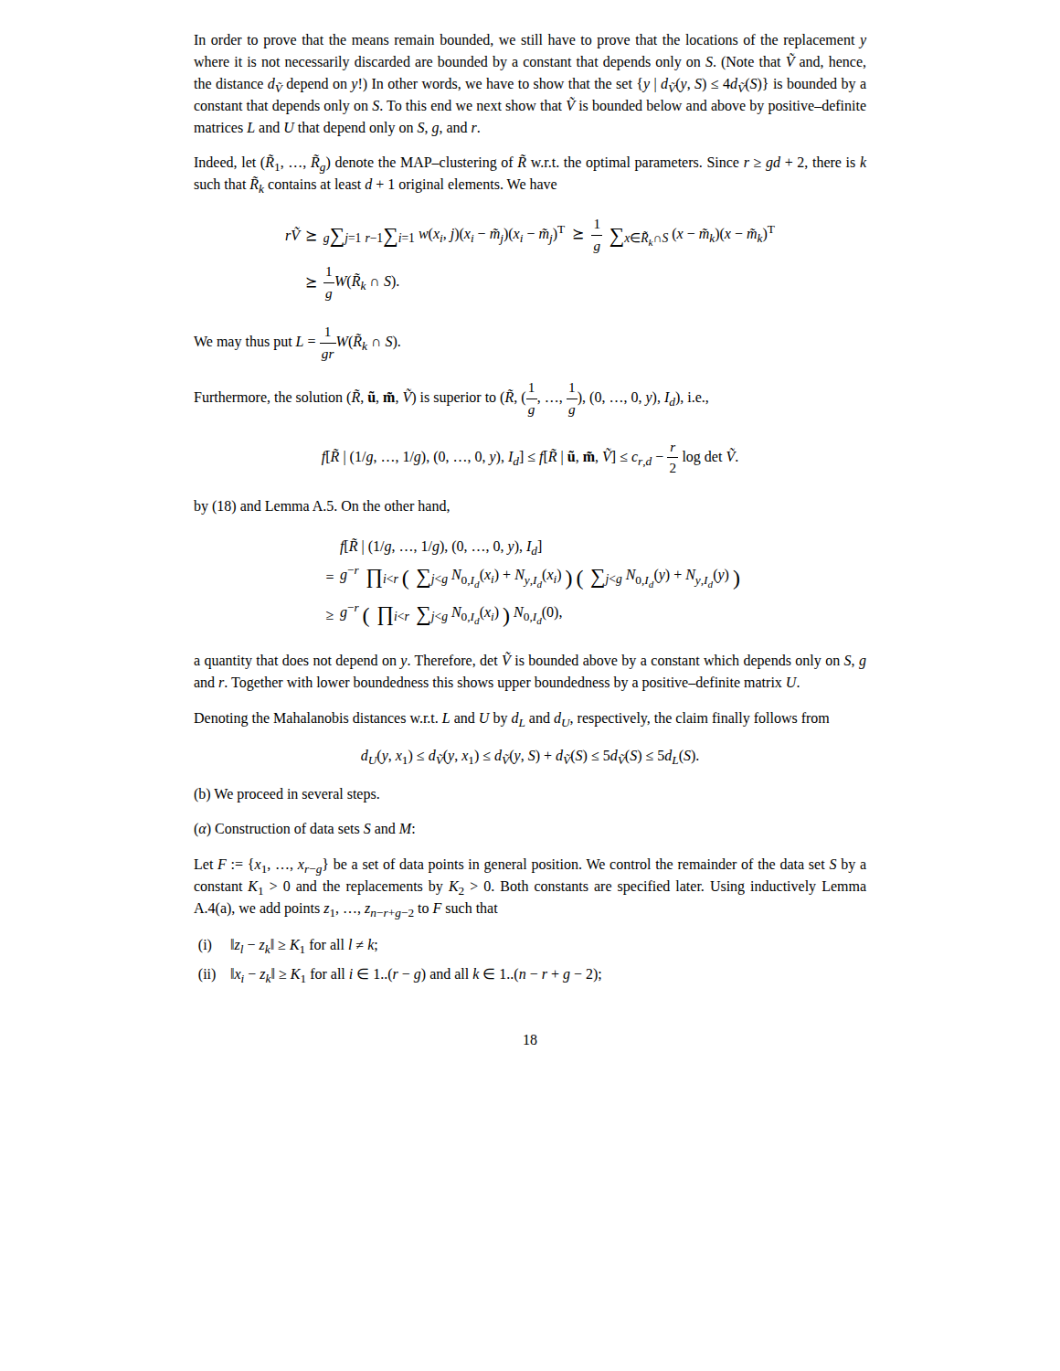In order to prove that the means remain bounded, we still have to prove that the locations of the replacement y where it is not necessarily discarded are bounded by a constant that depends only on S. (Note that Ṽ and, hence, the distance dṼ depend on y!) In other words, we have to show that the set {y | dṼ(y, S) ≤ 4dṼ(S)} is bounded by a constant that depends only on S. To this end we next show that Ṽ is bounded below and above by positive–definite matrices L and U that depend only on S, g, and r.
Indeed, let (R̃1, …, R̃g) denote the MAP–clustering of R̃ w.r.t. the optimal parameters. Since r ≥ gd + 2, there is k such that R̃k contains at least d + 1 original elements. We have
| r Ṽ | ⪰ | g ∑ j =1 r −1 ∑ i =1 w ( x i , j )( x i − m̃ j )( x i − m̃ j ) T ⪰ 1 g ∑ x ∈ R̃ k ∩ S ( x − m̃ k )( x − m̃ k ) T |
| | ⪰ | 1 g W ( R̃ k ∩ S ). |
We may thus put L = 1 gr W(R̃k ∩ S).
Furthermore, the solution (R̃, ũ, m̃, Ṽ) is superior to (R̃, (1 g, …, 1 g), (0, …, 0, y), Id), i.e.,
f[R̃ | (1/g, …, 1/g), (0, …, 0, y), Id] ≤ f[R̃ | ũ, m̃, Ṽ] ≤ cr,d − r 2 log det Ṽ.
by (18) and Lemma A.5. On the other hand,
| | | f [ R̃ / (1/ g , …, 1/ g ), (0, …, 0, y ), I d ] |
| | = | g − r ∏ i < r ( ∑ j < g N 0, I d ( x i ) + N y , I d ( x i ) ) ( ∑ j < g N 0, I d ( y ) + N y , I d ( y ) ) |
| | ≥ | g − r ( ∏ i < r ∑ j < g N 0, I d ( x i ) ) N 0, I d (0), |
a quantity that does not depend on y. Therefore, det Ṽ is bounded above by a constant which depends only on S, g and r. Together with lower boundedness this shows upper boundedness by a positive–definite matrix U.
Denoting the Mahalanobis distances w.r.t. L and U by dL and dU, respectively, the claim finally follows from
dU(y, x1) ≤ dṼ(y, x1) ≤ dṼ(y, S) + dṼ(S) ≤ 5dṼ(S) ≤ 5dL(S).
(b) We proceed in several steps.
(α) Construction of data sets S and M:
Let F := {x1, …, xr−g} be a set of data points in general position. We control the remainder of the data set S by a constant K1 > 0 and the replacements by K2 > 0. Both constants are specified later. Using inductively Lemma A.4(a), we add points z1, …, zn−r+g−2 to F such that
‖zl − zk‖ ≥ K1 for all l ≠ k;
‖xi − zk‖ ≥ K1 for all i ∈ 1..(r − g) and all k ∈ 1..(n − r + g − 2);
18